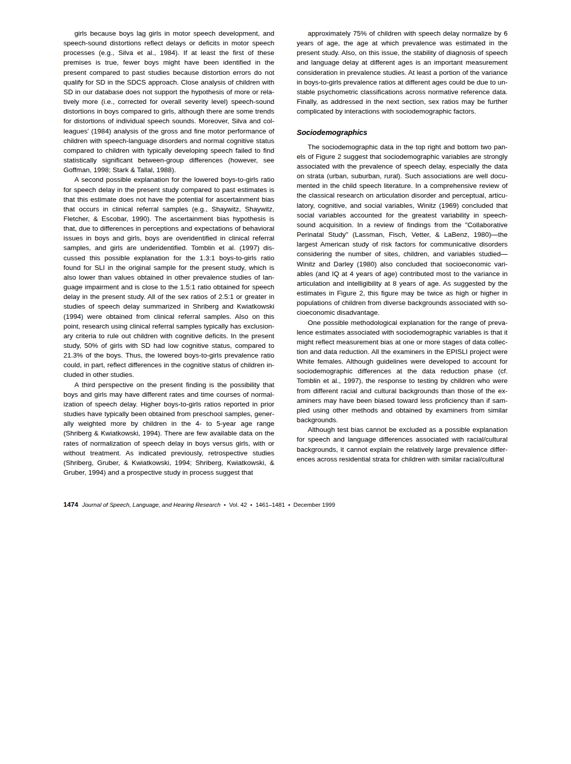girls because boys lag girls in motor speech development, and speech-sound distortions reflect delays or deficits in motor speech processes (e.g., Silva et al., 1984). If at least the first of these premises is true, fewer boys might have been identified in the present compared to past studies because distortion errors do not qualify for SD in the SDCS approach. Close analysis of children with SD in our database does not support the hypothesis of more or relatively more (i.e., corrected for overall severity level) speech-sound distortions in boys compared to girls, although there are some trends for distortions of individual speech sounds. Moreover, Silva and colleagues' (1984) analysis of the gross and fine motor performance of children with speech-language disorders and normal cognitive status compared to children with typically developing speech failed to find statistically significant between-group differences (however, see Goffman, 1998; Stark & Tallal, 1988).
A second possible explanation for the lowered boys-to-girls ratio for speech delay in the present study compared to past estimates is that this estimate does not have the potential for ascertainment bias that occurs in clinical referral samples (e.g., Shaywitz, Shaywitz, Fletcher, & Escobar, 1990). The ascertainment bias hypothesis is that, due to differences in perceptions and expectations of behavioral issues in boys and girls, boys are overidentified in clinical referral samples, and girls are underidentified. Tomblin et al. (1997) discussed this possible explanation for the 1.3:1 boys-to-girls ratio found for SLI in the original sample for the present study, which is also lower than values obtained in other prevalence studies of language impairment and is close to the 1.5:1 ratio obtained for speech delay in the present study. All of the sex ratios of 2.5:1 or greater in studies of speech delay summarized in Shriberg and Kwiatkowski (1994) were obtained from clinical referral samples. Also on this point, research using clinical referral samples typically has exclusionary criteria to rule out children with cognitive deficits. In the present study, 50% of girls with SD had low cognitive status, compared to 21.3% of the boys. Thus, the lowered boys-to-girls prevalence ratio could, in part, reflect differences in the cognitive status of children included in other studies.
A third perspective on the present finding is the possibility that boys and girls may have different rates and time courses of normalization of speech delay. Higher boys-to-girls ratios reported in prior studies have typically been obtained from preschool samples, generally weighted more by children in the 4- to 5-year age range (Shriberg & Kwiatkowski, 1994). There are few available data on the rates of normalization of speech delay in boys versus girls, with or without treatment. As indicated previously, retrospective studies (Shriberg, Gruber, & Kwiatkowski, 1994; Shriberg, Kwiatkowski, & Gruber, 1994) and a prospective study in process suggest that
approximately 75% of children with speech delay normalize by 6 years of age, the age at which prevalence was estimated in the present study. Also, on this issue, the stability of diagnosis of speech and language delay at different ages is an important measurement consideration in prevalence studies. At least a portion of the variance in boys-to-girls prevalence ratios at different ages could be due to unstable psychometric classifications across normative reference data. Finally, as addressed in the next section, sex ratios may be further complicated by interactions with sociodemographic factors.
Sociodemographics
The sociodemographic data in the top right and bottom two panels of Figure 2 suggest that sociodemographic variables are strongly associated with the prevalence of speech delay, especially the data on strata (urban, suburban, rural). Such associations are well documented in the child speech literature. In a comprehensive review of the classical research on articulation disorder and perceptual, articulatory, cognitive, and social variables, Winitz (1969) concluded that social variables accounted for the greatest variability in speech-sound acquisition. In a review of findings from the "Collaborative Perinatal Study" (Lassman, Fisch, Vetter, & LaBenz, 1980)—the largest American study of risk factors for communicative disorders considering the number of sites, children, and variables studied—Winitz and Darley (1980) also concluded that socioeconomic variables (and IQ at 4 years of age) contributed most to the variance in articulation and intelligibility at 8 years of age. As suggested by the estimates in Figure 2, this figure may be twice as high or higher in populations of children from diverse backgrounds associated with socioeconomic disadvantage.
One possible methodological explanation for the range of prevalence estimates associated with sociodemographic variables is that it might reflect measurement bias at one or more stages of data collection and data reduction. All the examiners in the EPISLI project were White females. Although guidelines were developed to account for sociodemographic differences at the data reduction phase (cf. Tomblin et al., 1997), the response to testing by children who were from different racial and cultural backgrounds than those of the examiners may have been biased toward less proficiency than if sampled using other methods and obtained by examiners from similar backgrounds.
Although test bias cannot be excluded as a possible explanation for speech and language differences associated with racial/cultural backgrounds, it cannot explain the relatively large prevalence differences across residential strata for children with similar racial/cultural
1474 Journal of Speech, Language, and Hearing Research • Vol. 42 • 1461–1481 • December 1999